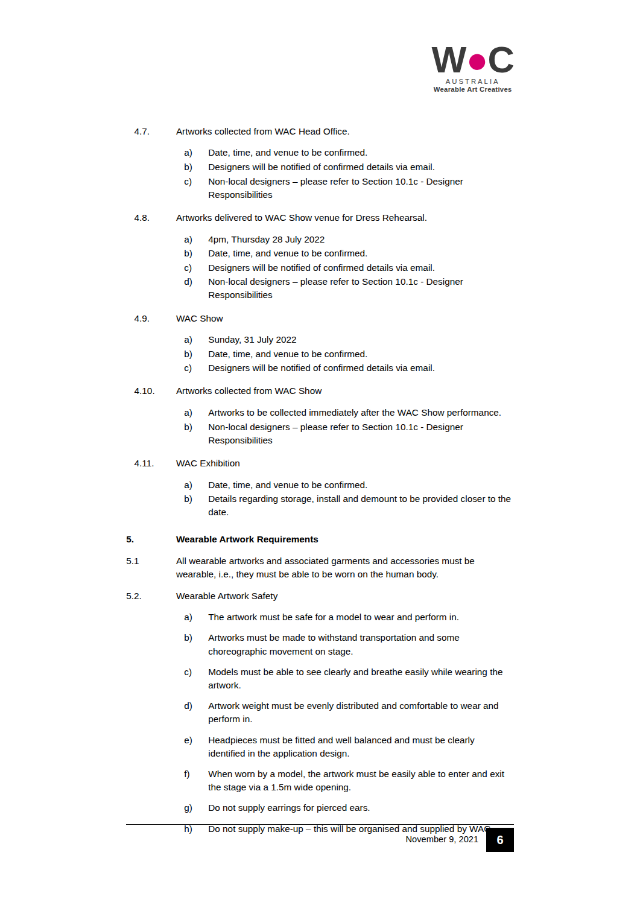W●C
AUSTRALIA
Wearable Art Creatives
4.7.
Artworks collected from WAC Head Office.
Date, time, and venue to be confirmed.
Designers will be notified of confirmed details via email.
Non-local designers – please refer to Section 10.1c - Designer Responsibilities
4.8.
Artworks delivered to WAC Show venue for Dress Rehearsal.
4pm, Thursday 28 July 2022
Date, time, and venue to be confirmed.
Designers will be notified of confirmed details via email.
Non-local designers – please refer to Section 10.1c - Designer Responsibilities
4.9.
WAC Show
Sunday, 31 July 2022
Date, time, and venue to be confirmed.
Designers will be notified of confirmed details via email.
4.10.
Artworks collected from WAC Show
Artworks to be collected immediately after the WAC Show performance.
Non-local designers – please refer to Section 10.1c - Designer Responsibilities
4.11.
WAC Exhibition
Date, time, and venue to be confirmed.
Details regarding storage, install and demount to be provided closer to the date.
5.
Wearable Artwork Requirements
5.1
All wearable artworks and associated garments and accessories must be wearable, i.e., they must be able to be worn on the human body.
5.2.
Wearable Artwork Safety
The artwork must be safe for a model to wear and perform in.
Artworks must be made to withstand transportation and some choreographic movement on stage.
Models must be able to see clearly and breathe easily while wearing the artwork.
Artwork weight must be evenly distributed and comfortable to wear and perform in.
Headpieces must be fitted and well balanced and must be clearly identified in the application design.
When worn by a model, the artwork must be easily able to enter and exit the stage via a 1.5m wide opening.
Do not supply earrings for pierced ears.
Do not supply make-up – this will be organised and supplied by WAC.
November 9, 2021
6